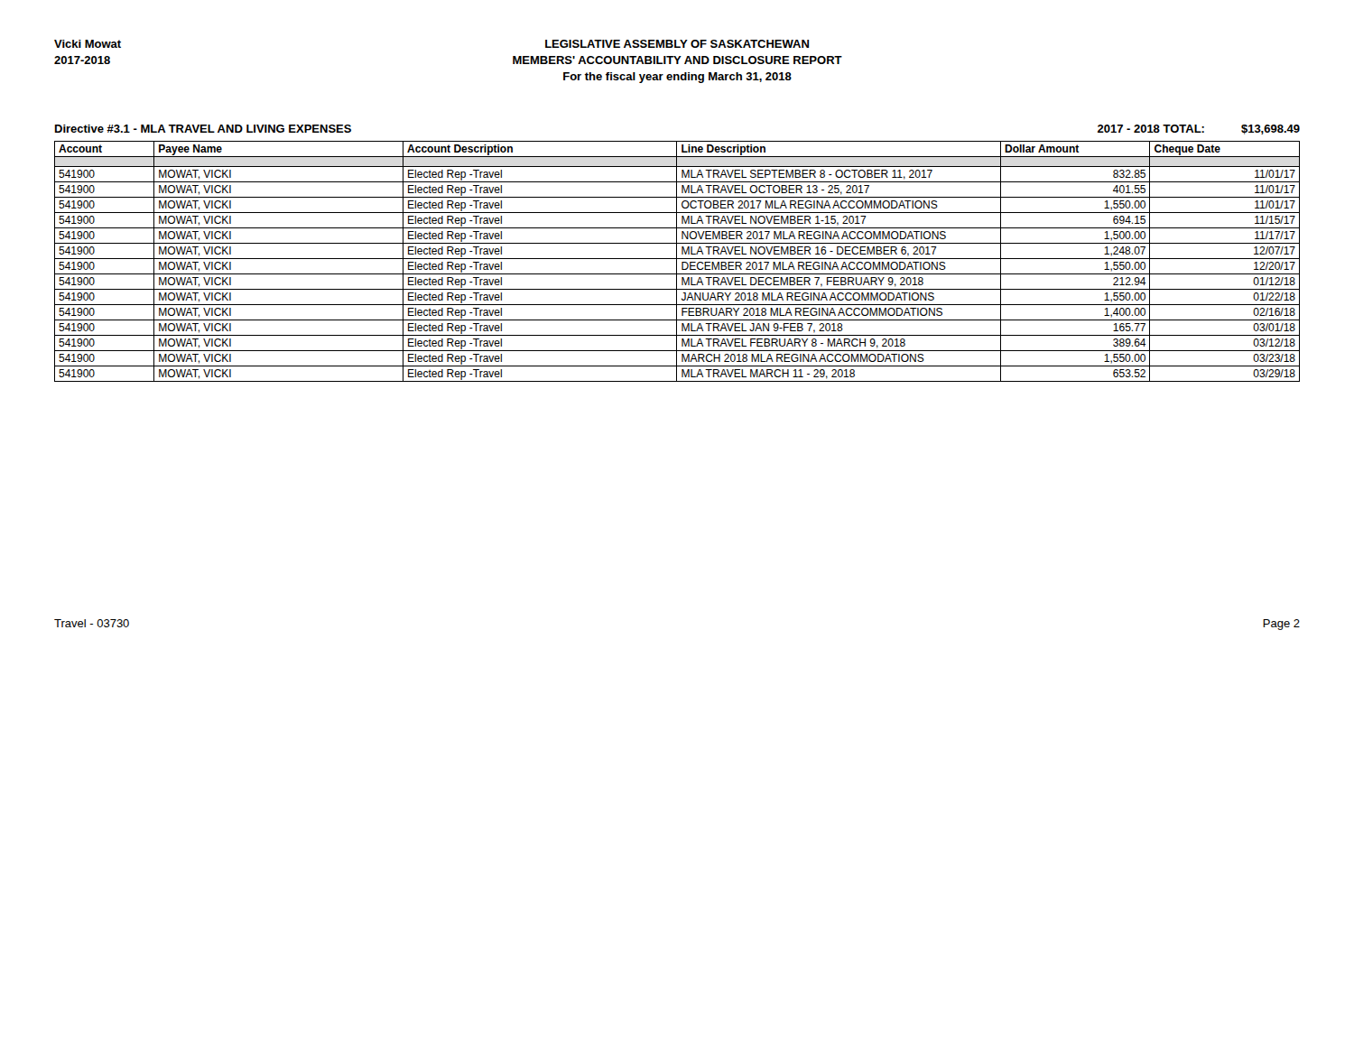Vicki Mowat
2017-2018
LEGISLATIVE ASSEMBLY OF SASKATCHEWAN
MEMBERS' ACCOUNTABILITY AND DISCLOSURE REPORT
For the fiscal year ending March 31, 2018
Directive #3.1 - MLA TRAVEL AND LIVING EXPENSES
2017 - 2018 TOTAL:$13,698.49
| Account | Payee Name | Account Description | Line Description | Dollar Amount | Cheque Date |
| --- | --- | --- | --- | --- | --- |
| 541900 | MOWAT, VICKI | Elected Rep -Travel | MLA TRAVEL SEPTEMBER 8 - OCTOBER 11, 2017 | 832.85 | 11/01/17 |
| 541900 | MOWAT, VICKI | Elected Rep -Travel | MLA TRAVEL OCTOBER 13 - 25, 2017 | 401.55 | 11/01/17 |
| 541900 | MOWAT, VICKI | Elected Rep -Travel | OCTOBER 2017 MLA REGINA ACCOMMODATIONS | 1,550.00 | 11/01/17 |
| 541900 | MOWAT, VICKI | Elected Rep -Travel | MLA TRAVEL NOVEMBER 1-15, 2017 | 694.15 | 11/15/17 |
| 541900 | MOWAT, VICKI | Elected Rep -Travel | NOVEMBER 2017 MLA REGINA ACCOMMODATIONS | 1,500.00 | 11/17/17 |
| 541900 | MOWAT, VICKI | Elected Rep -Travel | MLA TRAVEL NOVEMBER 16 - DECEMBER 6, 2017 | 1,248.07 | 12/07/17 |
| 541900 | MOWAT, VICKI | Elected Rep -Travel | DECEMBER 2017 MLA REGINA ACCOMMODATIONS | 1,550.00 | 12/20/17 |
| 541900 | MOWAT, VICKI | Elected Rep -Travel | MLA TRAVEL DECEMBER 7, FEBRUARY 9, 2018 | 212.94 | 01/12/18 |
| 541900 | MOWAT, VICKI | Elected Rep -Travel | JANUARY 2018 MLA REGINA ACCOMMODATIONS | 1,550.00 | 01/22/18 |
| 541900 | MOWAT, VICKI | Elected Rep -Travel | FEBRUARY 2018 MLA REGINA ACCOMMODATIONS | 1,400.00 | 02/16/18 |
| 541900 | MOWAT, VICKI | Elected Rep -Travel | MLA TRAVEL JAN 9-FEB 7, 2018 | 165.77 | 03/01/18 |
| 541900 | MOWAT, VICKI | Elected Rep -Travel | MLA TRAVEL FEBRUARY 8 - MARCH 9, 2018 | 389.64 | 03/12/18 |
| 541900 | MOWAT, VICKI | Elected Rep -Travel | MARCH 2018 MLA REGINA ACCOMMODATIONS | 1,550.00 | 03/23/18 |
| 541900 | MOWAT, VICKI | Elected Rep -Travel | MLA TRAVEL MARCH 11 - 29, 2018 | 653.52 | 03/29/18 |
Travel - 03730
Page 2